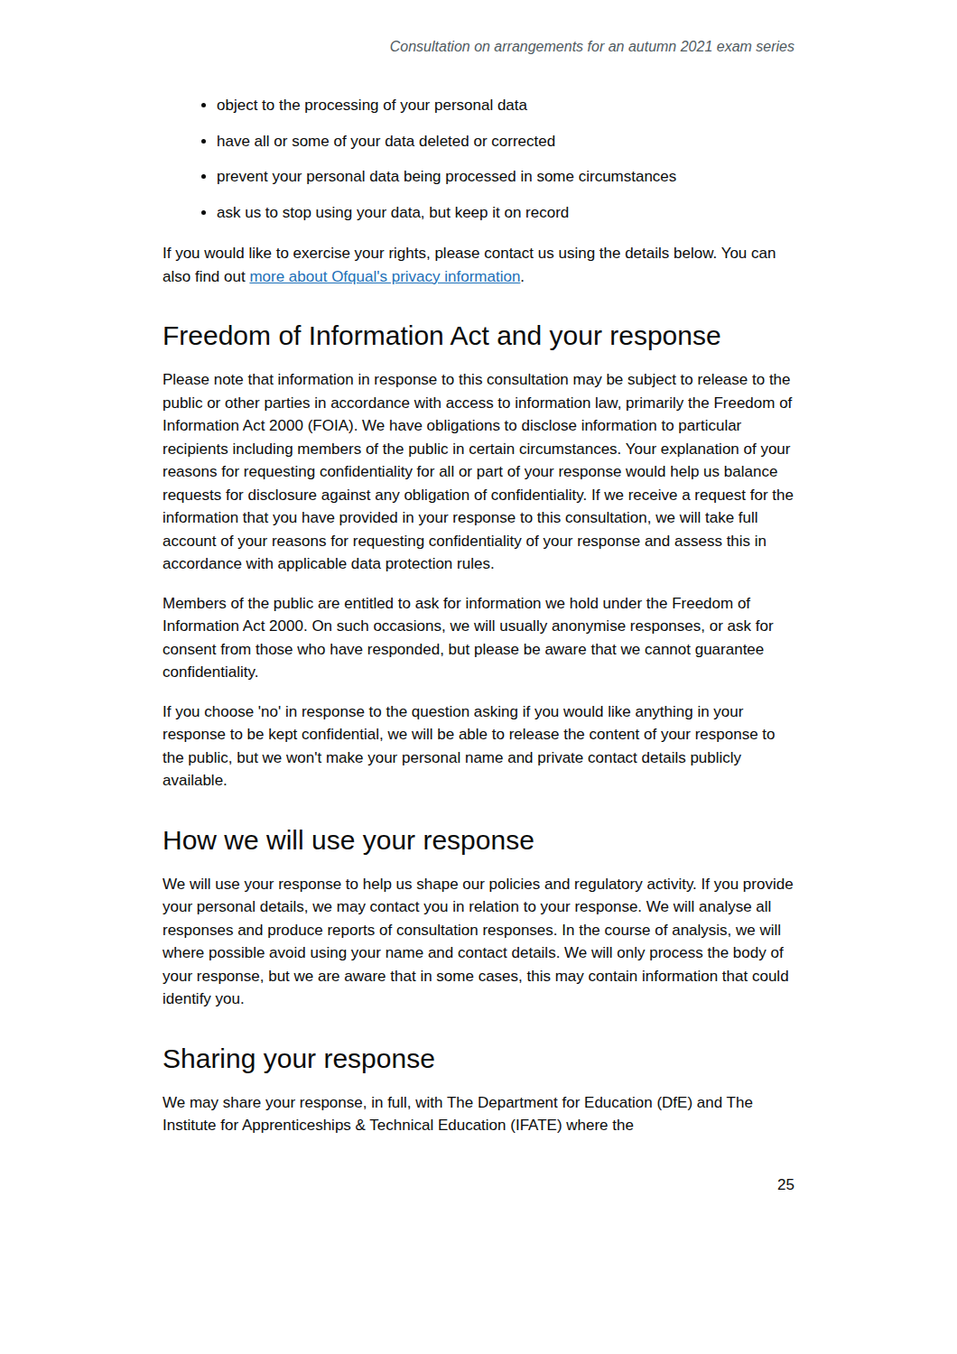Consultation on arrangements for an autumn 2021 exam series
object to the processing of your personal data
have all or some of your data deleted or corrected
prevent your personal data being processed in some circumstances
ask us to stop using your data, but keep it on record
If you would like to exercise your rights, please contact us using the details below. You can also find out more about Ofqual's privacy information.
Freedom of Information Act and your response
Please note that information in response to this consultation may be subject to release to the public or other parties in accordance with access to information law, primarily the Freedom of Information Act 2000 (FOIA). We have obligations to disclose information to particular recipients including members of the public in certain circumstances. Your explanation of your reasons for requesting confidentiality for all or part of your response would help us balance requests for disclosure against any obligation of confidentiality. If we receive a request for the information that you have provided in your response to this consultation, we will take full account of your reasons for requesting confidentiality of your response and assess this in accordance with applicable data protection rules.
Members of the public are entitled to ask for information we hold under the Freedom of Information Act 2000. On such occasions, we will usually anonymise responses, or ask for consent from those who have responded, but please be aware that we cannot guarantee confidentiality.
If you choose 'no' in response to the question asking if you would like anything in your response to be kept confidential, we will be able to release the content of your response to the public, but we won't make your personal name and private contact details publicly available.
How we will use your response
We will use your response to help us shape our policies and regulatory activity. If you provide your personal details, we may contact you in relation to your response. We will analyse all responses and produce reports of consultation responses. In the course of analysis, we will where possible avoid using your name and contact details. We will only process the body of your response, but we are aware that in some cases, this may contain information that could identify you.
Sharing your response
We may share your response, in full, with The Department for Education (DfE) and The Institute for Apprenticeships & Technical Education (IFATE) where the
25